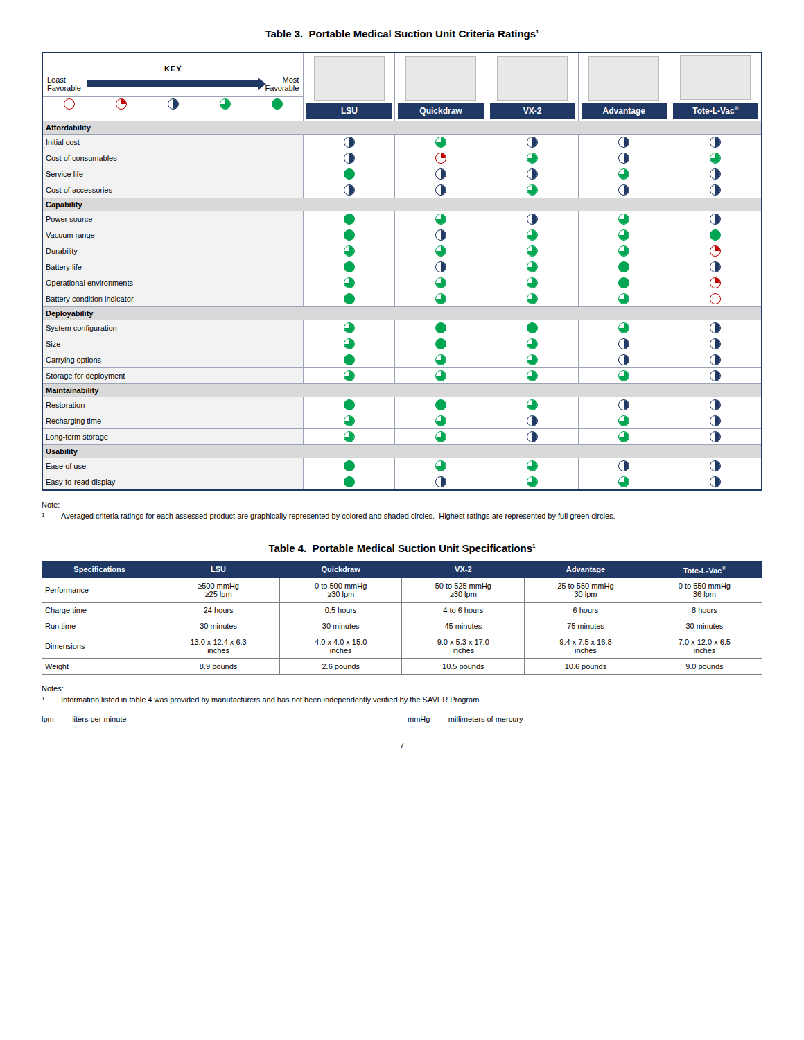Table 3. Portable Medical Suction Unit Criteria Ratings1
| KEY Least Favorable Most Favorable | LSU | Quickdraw | VX-2 | Advantage | Tote-L-Vac ® |
| Affordability |
| Initial cost | | | | | |
| Cost of consumables | | | | | |
| Service life | | | | | |
| Cost of accessories | | | | | |
| Capability |
| Power source | | | | | |
| Vacuum range | | | | | |
| Durability | | | | | |
| Battery life | | | | | |
| Operational environments | | | | | |
| Battery condition indicator | | | | | |
| Deployability |
| System configuration | | | | | |
| Size | | | | | |
| Carrying options | | | | | |
| Storage for deployment | | | | | |
| Maintainability |
| Restoration | | | | | |
| Recharging time | | | | | |
| Long-term storage | | | | | |
| Usability |
| Ease of use | | | | | |
| Easy-to-read display | | | | | |
Note:
1 Averaged criteria ratings for each assessed product are graphically represented by colored and shaded circles. Highest ratings are represented by full green circles.
Table 4. Portable Medical Suction Unit Specifications1
| Specifications | LSU | Quickdraw | VX-2 | Advantage | Tote-L-Vac ® |
| --- | --- | --- | --- | --- | --- |
| Performance | ≥500 mmHg ≥25 lpm | 0 to 500 mmHg ≥30 lpm | 50 to 525 mmHg ≥30 lpm | 25 to 550 mmHg 30 lpm | 0 to 550 mmHg 36 lpm |
| Charge time | 24 hours | 0.5 hours | 4 to 6 hours | 6 hours | 8 hours |
| Run time | 30 minutes | 30 minutes | 45 minutes | 75 minutes | 30 minutes |
| Dimensions | 13.0 x 12.4 x 6.3 inches | 4.0 x 4.0 x 15.0 inches | 9.0 x 5.3 x 17.0 inches | 9.4 x 7.5 x 16.8 inches | 7.0 x 12.0 x 6.5 inches |
| Weight | 8.9 pounds | 2.6 pounds | 10.5 pounds | 10.6 pounds | 9.0 pounds |
Notes:
1 Information listed in table 4 was provided by manufacturers and has not been independently verified by the SAVER Program.
lpm=liters per minute
mmHg=millimeters of mercury
7